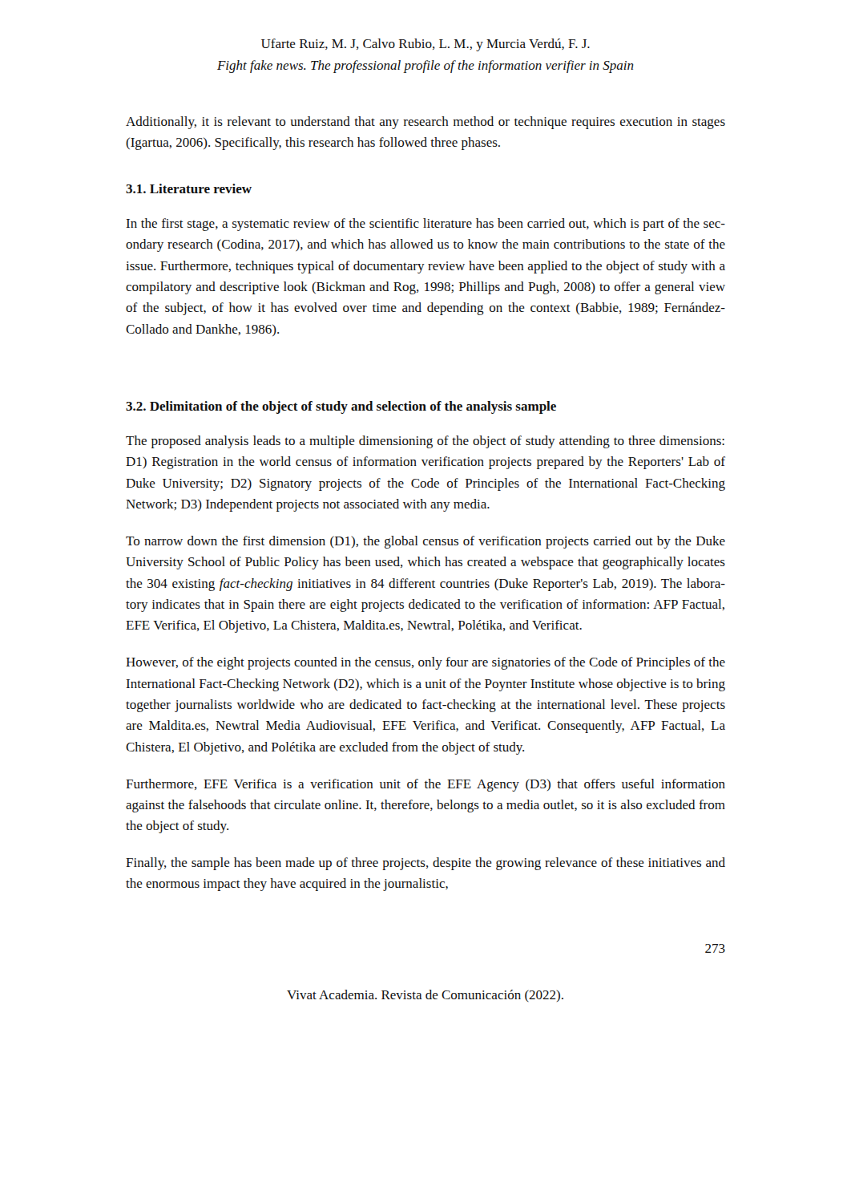Ufarte Ruiz, M. J, Calvo Rubio, L. M., y Murcia Verdú, F. J.
Fight fake news. The professional profile of the information verifier in Spain
Additionally, it is relevant to understand that any research method or technique requires execution in stages (Igartua, 2006). Specifically, this research has followed three phases.
3.1. Literature review
In the first stage, a systematic review of the scientific literature has been carried out, which is part of the secondary research (Codina, 2017), and which has allowed us to know the main contributions to the state of the issue. Furthermore, techniques typical of documentary review have been applied to the object of study with a compilatory and descriptive look (Bickman and Rog, 1998; Phillips and Pugh, 2008) to offer a general view of the subject, of how it has evolved over time and depending on the context (Babbie, 1989; Fernández-Collado and Dankhe, 1986).
3.2. Delimitation of the object of study and selection of the analysis sample
The proposed analysis leads to a multiple dimensioning of the object of study attending to three dimensions: D1) Registration in the world census of information verification projects prepared by the Reporters' Lab of Duke University; D2) Signatory projects of the Code of Principles of the International Fact-Checking Network; D3) Independent projects not associated with any media.
To narrow down the first dimension (D1), the global census of verification projects carried out by the Duke University School of Public Policy has been used, which has created a webspace that geographically locates the 304 existing fact-checking initiatives in 84 different countries (Duke Reporter's Lab, 2019). The laboratory indicates that in Spain there are eight projects dedicated to the verification of information: AFP Factual, EFE Verifica, El Objetivo, La Chistera, Maldita.es, Newtral, Polétika, and Verificat.
However, of the eight projects counted in the census, only four are signatories of the Code of Principles of the International Fact-Checking Network (D2), which is a unit of the Poynter Institute whose objective is to bring together journalists worldwide who are dedicated to fact-checking at the international level. These projects are Maldita.es, Newtral Media Audiovisual, EFE Verifica, and Verificat. Consequently, AFP Factual, La Chistera, El Objetivo, and Polétika are excluded from the object of study.
Furthermore, EFE Verifica is a verification unit of the EFE Agency (D3) that offers useful information against the falsehoods that circulate online. It, therefore, belongs to a media outlet, so it is also excluded from the object of study.
Finally, the sample has been made up of three projects, despite the growing relevance of these initiatives and the enormous impact they have acquired in the journalistic,
273
Vivat Academia. Revista de Comunicación (2022).